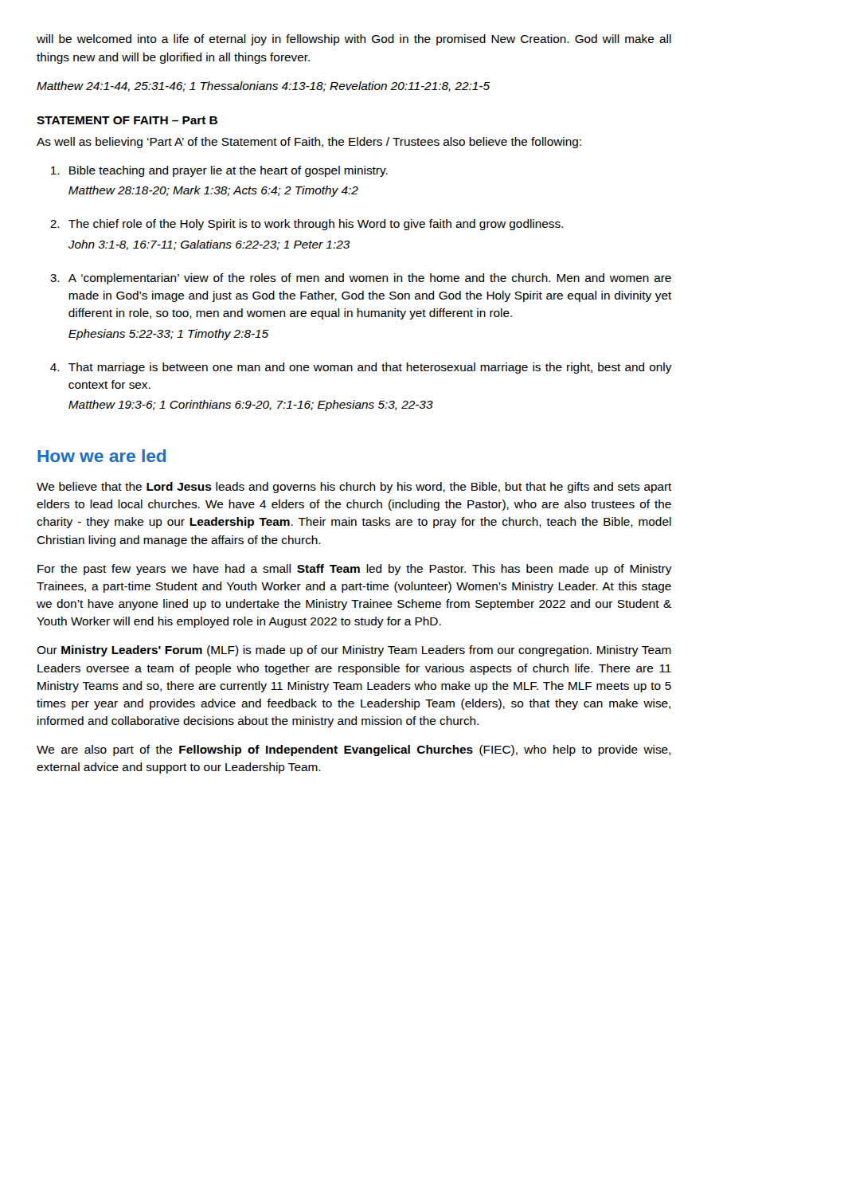will be welcomed into a life of eternal joy in fellowship with God in the promised New Creation. God will make all things new and will be glorified in all things forever.
Matthew 24:1-44, 25:31-46; 1 Thessalonians 4:13-18; Revelation 20:11-21:8, 22:1-5
STATEMENT OF FAITH – Part B
As well as believing ‘Part A’ of the Statement of Faith, the Elders / Trustees also believe the following:
Bible teaching and prayer lie at the heart of gospel ministry.
Matthew 28:18-20; Mark 1:38; Acts 6:4; 2 Timothy 4:2
The chief role of the Holy Spirit is to work through his Word to give faith and grow godliness.
John 3:1-8, 16:7-11; Galatians 6:22-23; 1 Peter 1:23
A ‘complementarian’ view of the roles of men and women in the home and the church. Men and women are made in God’s image and just as God the Father, God the Son and God the Holy Spirit are equal in divinity yet different in role, so too, men and women are equal in humanity yet different in role.
Ephesians 5:22-33; 1 Timothy 2:8-15
That marriage is between one man and one woman and that heterosexual marriage is the right, best and only context for sex.
Matthew 19:3-6; 1 Corinthians 6:9-20, 7:1-16; Ephesians 5:3, 22-33
How we are led
We believe that the Lord Jesus leads and governs his church by his word, the Bible, but that he gifts and sets apart elders to lead local churches. We have 4 elders of the church (including the Pastor), who are also trustees of the charity - they make up our Leadership Team. Their main tasks are to pray for the church, teach the Bible, model Christian living and manage the affairs of the church.
For the past few years we have had a small Staff Team led by the Pastor. This has been made up of Ministry Trainees, a part-time Student and Youth Worker and a part-time (volunteer) Women’s Ministry Leader. At this stage we don’t have anyone lined up to undertake the Ministry Trainee Scheme from September 2022 and our Student & Youth Worker will end his employed role in August 2022 to study for a PhD.
Our Ministry Leaders' Forum (MLF) is made up of our Ministry Team Leaders from our congregation. Ministry Team Leaders oversee a team of people who together are responsible for various aspects of church life. There are 11 Ministry Teams and so, there are currently 11 Ministry Team Leaders who make up the MLF. The MLF meets up to 5 times per year and provides advice and feedback to the Leadership Team (elders), so that they can make wise, informed and collaborative decisions about the ministry and mission of the church.
We are also part of the Fellowship of Independent Evangelical Churches (FIEC), who help to provide wise, external advice and support to our Leadership Team.